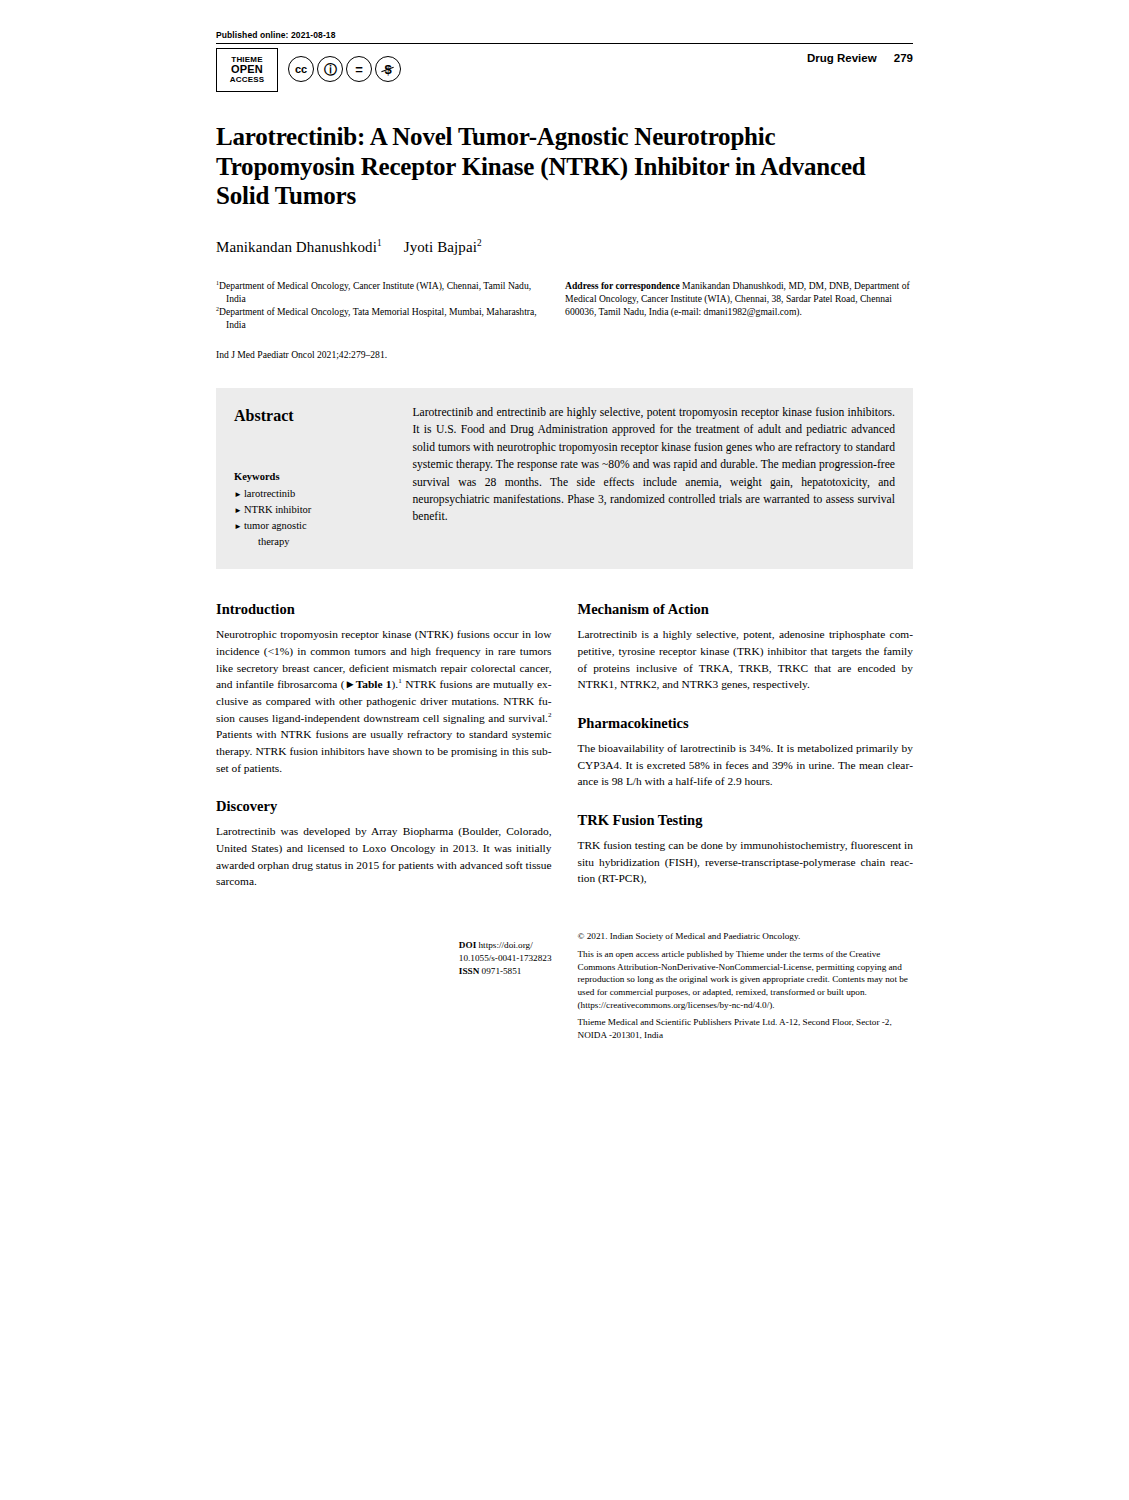Published online: 2021-08-18
THIEME OPEN ACCESS
cc
ⓘ
=
$
Drug Review 279
Larotrectinib: A Novel Tumor-Agnostic Neurotrophic Tropomyosin Receptor Kinase (NTRK) Inhibitor in Advanced Solid Tumors
Manikandan Dhanushkodi1 Jyoti Bajpai2
1Department of Medical Oncology, Cancer Institute (WIA), Chennai, Tamil Nadu, India
2Department of Medical Oncology, Tata Memorial Hospital, Mumbai, Maharashtra, India
Address for correspondence Manikandan Dhanushkodi, MD, DM, DNB, Department of Medical Oncology, Cancer Institute (WIA), Chennai, 38, Sardar Patel Road, Chennai 600036, Tamil Nadu, India (e-mail: dmani1982@gmail.com).
Ind J Med Paediatr Oncol 2021;42:279–281.
Abstract
Keywords
larotrectinib
NTRK inhibitor
tumor agnostictherapy
Larotrectinib and entrectinib are highly selective, potent tropomyosin receptor kinase fusion inhibitors. It is U.S. Food and Drug Administration approved for the treatment of adult and pediatric advanced solid tumors with neurotrophic tropomyosin receptor kinase fusion genes who are refractory to standard systemic therapy. The response rate was ~80% and was rapid and durable. The median progression-free survival was 28 months. The side effects include anemia, weight gain, hepatotoxicity, and neuropsychiatric manifestations. Phase 3, randomized controlled trials are warranted to assess survival benefit.
Introduction
Neurotrophic tropomyosin receptor kinase (NTRK) fusions occur in low incidence (<1%) in common tumors and high frequency in rare tumors like secretory breast cancer, deficient mismatch repair colorectal cancer, and infantile fibrosarcoma (►Table 1).1 NTRK fusions are mutually exclusive as compared with other pathogenic driver mutations. NTRK fusion causes ligand-independent downstream cell signaling and survival.2 Patients with NTRK fusions are usually refractory to standard systemic therapy. NTRK fusion inhibitors have shown to be promising in this subset of patients.
Discovery
Larotrectinib was developed by Array Biopharma (Boulder, Colorado, United States) and licensed to Loxo Oncology in 2013. It was initially awarded orphan drug status in 2015 for patients with advanced soft tissue sarcoma.
Mechanism of Action
Larotrectinib is a highly selective, potent, adenosine triphosphate competitive, tyrosine receptor kinase (TRK) inhibitor that targets the family of proteins inclusive of TRKA, TRKB, TRKC that are encoded by NTRK1, NTRK2, and NTRK3 genes, respectively.
Pharmacokinetics
The bioavailability of larotrectinib is 34%. It is metabolized primarily by CYP3A4. It is excreted 58% in feces and 39% in urine. The mean clearance is 98 L/h with a half-life of 2.9 hours.
TRK Fusion Testing
TRK fusion testing can be done by immunohistochemistry, fluorescent in situ hybridization (FISH), reverse-transcriptase-polymerase chain reaction (RT-PCR),
DOI https://doi.org/
10.1055/s-0041-1732823
ISSN 0971-5851
© 2021. Indian Society of Medical and Paediatric Oncology.
This is an open access article published by Thieme under the terms of the Creative Commons Attribution-NonDerivative-NonCommercial-License, permitting copying and reproduction so long as the original work is given appropriate credit. Contents may not be used for commercial purposes, or adapted, remixed, transformed or built upon. (https://creativecommons.org/licenses/by-nc-nd/4.0/).
Thieme Medical and Scientific Publishers Private Ltd. A-12, Second Floor, Sector -2, NOIDA -201301, India